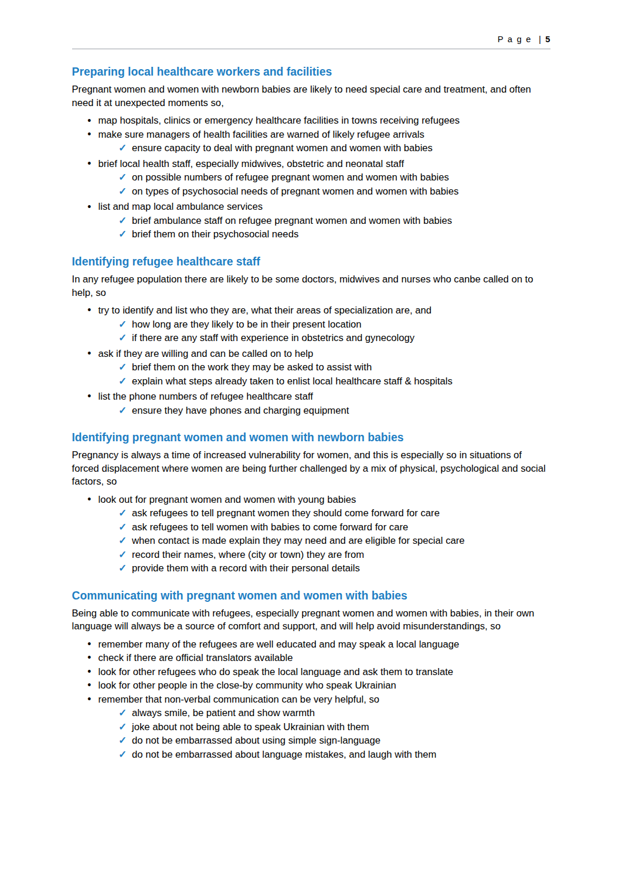P a g e | 5
Preparing local healthcare workers and facilities
Pregnant women and women with newborn babies are likely to need special care and treatment, and often need it at unexpected moments so,
map hospitals, clinics or emergency healthcare facilities in towns receiving refugees
make sure managers of health facilities are warned of likely refugee arrivals
ensure capacity to deal with pregnant women and women with babies
brief local health staff, especially midwives, obstetric and neonatal staff
on possible numbers of refugee pregnant women and women with babies
on types of psychosocial needs of pregnant women and women with babies
list and map local ambulance services
brief ambulance staff on refugee pregnant women and women with babies
brief them on their psychosocial needs
Identifying refugee healthcare staff
In any refugee population there are likely to be some doctors, midwives and nurses who canbe called on to help, so
try to identify and list who they are, what their areas of specialization are, and
how long are they likely to be in their present location
if there are any staff with experience in obstetrics and gynecology
ask if they are willing and can be called on to help
brief them on the work they may be asked to assist with
explain what steps already taken to enlist local healthcare staff & hospitals
list the phone numbers of refugee healthcare staff
ensure they have phones and charging equipment
Identifying pregnant women and women with newborn babies
Pregnancy is always a time of increased vulnerability for women, and this is especially so in situations of forced displacement where women are being further challenged by a mix of physical, psychological and social factors, so
look out for pregnant women and women with young babies
ask refugees to tell pregnant women they should come forward for care
ask refugees to tell women with babies to come forward for care
when contact is made explain they may need and are eligible for special care
record their names, where (city or town) they are from
provide them with a record with their personal details
Communicating with pregnant women and women with babies
Being able to communicate with refugees, especially pregnant women and women with babies, in their own language will always be a source of comfort and support, and will help avoid misunderstandings, so
remember many of the refugees are well educated and may speak a local language
check if there are official translators available
look for other refugees who do speak the local language and ask them to translate
look for other people in the close-by community who speak Ukrainian
remember that non-verbal communication can be very helpful, so
always smile, be patient and show warmth
joke about not being able to speak Ukrainian with them
do not be embarrassed about using simple sign-language
do not be embarrassed about language mistakes, and laugh with them